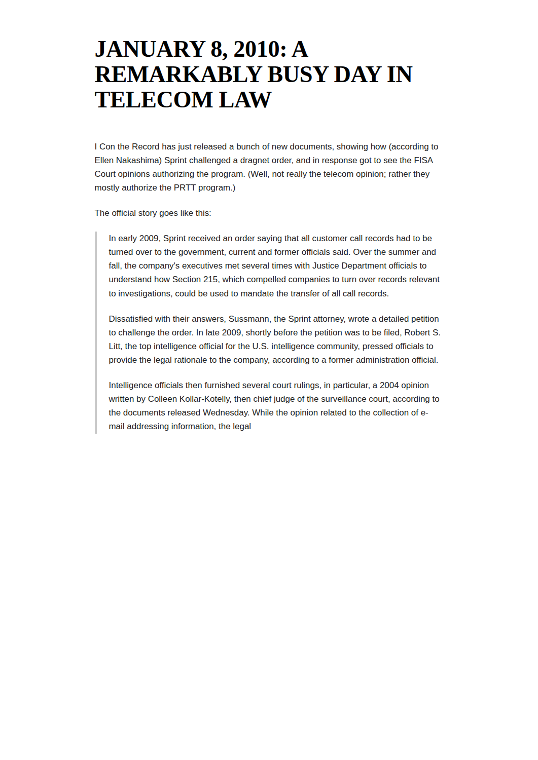JANUARY 8, 2010: A REMARKABLY BUSY DAY IN TELECOM LAW
I Con the Record has just released a bunch of new documents, showing how (according to Ellen Nakashima) Sprint challenged a dragnet order, and in response got to see the FISA Court opinions authorizing the program. (Well, not really the telecom opinion; rather they mostly authorize the PRTT program.)
The official story goes like this:
In early 2009, Sprint received an order saying that all customer call records had to be turned over to the government, current and former officials said. Over the summer and fall, the company's executives met several times with Justice Department officials to understand how Section 215, which compelled companies to turn over records relevant to investigations, could be used to mandate the transfer of all call records.
Dissatisfied with their answers, Sussmann, the Sprint attorney, wrote a detailed petition to challenge the order. In late 2009, shortly before the petition was to be filed, Robert S. Litt, the top intelligence official for the U.S. intelligence community, pressed officials to provide the legal rationale to the company, according to a former administration official.
Intelligence officials then furnished several court rulings, in particular, a 2004 opinion written by Colleen Kollar-Kotelly, then chief judge of the surveillance court, according to the documents released Wednesday. While the opinion related to the collection of e-mail addressing information, the legal